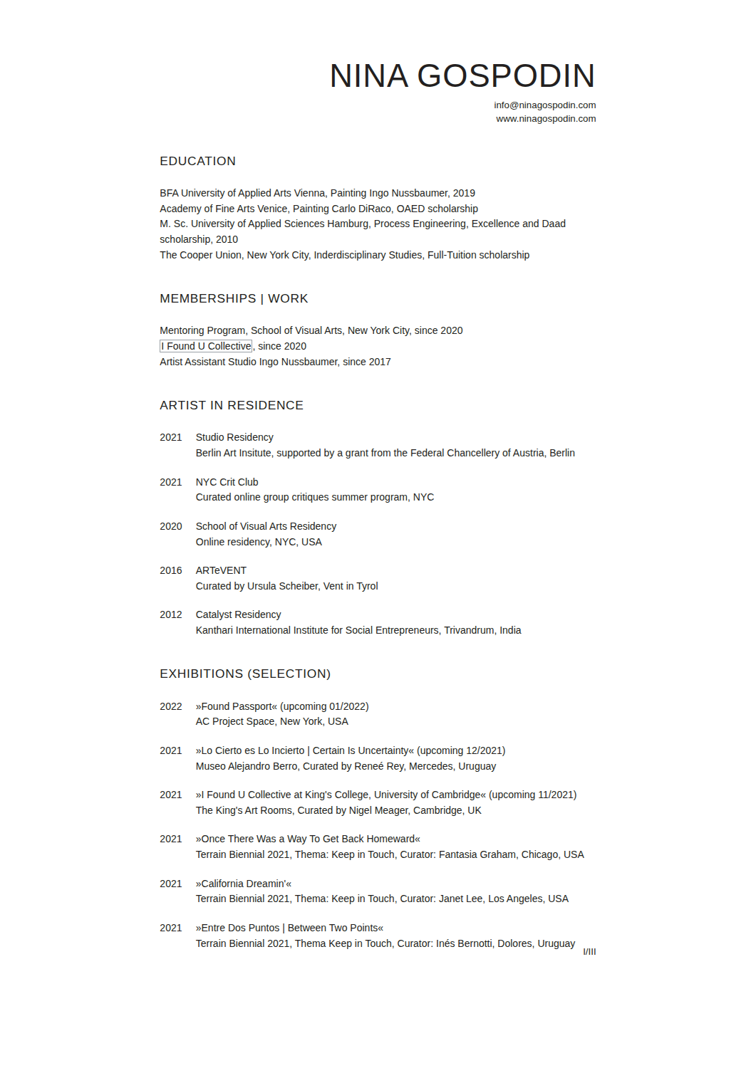NINA GOSPODIN
info@ninagospodin.com
www.ninagospodin.com
EDUCATION
BFA University of Applied Arts Vienna, Painting Ingo Nussbaumer, 2019
Academy of Fine Arts Venice, Painting Carlo DiRaco, OAED scholarship
M. Sc. University of Applied Sciences Hamburg, Process Engineering, Excellence and Daad scholarship, 2010
The Cooper Union, New York City, Inderdisciplinary Studies, Full-Tuition scholarship
MEMBERSHIPS | WORK
Mentoring Program, School of Visual Arts, New York City, since 2020
I Found U Collective, since 2020
Artist Assistant Studio Ingo Nussbaumer, since 2017
ARTIST IN RESIDENCE
2021
Studio Residency Berlin Art Insitute, supported by a grant from the Federal Chancellery of Austria, Berlin
2021
NYC Crit Club Curated online group critiques summer program, NYC
2020
School of Visual Arts Residency Online residency, NYC, USA
2016
ARTeVENT Curated by Ursula Scheiber, Vent in Tyrol
2012
Catalyst Residency Kanthari International Institute for Social Entrepreneurs, Trivandrum, India
EXHIBITIONS (SELECTION)
2022
»Found Passport« (upcoming 01/2022) AC Project Space, New York, USA
2021
»Lo Cierto es Lo Incierto | Certain Is Uncertainty« (upcoming 12/2021) Museo Alejandro Berro, Curated by Reneé Rey, Mercedes, Uruguay
2021
»I Found U Collective at King's College, University of Cambridge« (upcoming 11/2021) The King's Art Rooms, Curated by Nigel Meager, Cambridge, UK
2021
»Once There Was a Way To Get Back Homeward« Terrain Biennial 2021, Thema: Keep in Touch, Curator: Fantasia Graham, Chicago, USA
2021
»California Dreamin'« Terrain Biennial 2021, Thema: Keep in Touch, Curator: Janet Lee, Los Angeles, USA
2021
»Entre Dos Puntos | Between Two Points« Terrain Biennial 2021, Thema Keep in Touch, Curator: Inés Bernotti, Dolores, Uruguay
I/III